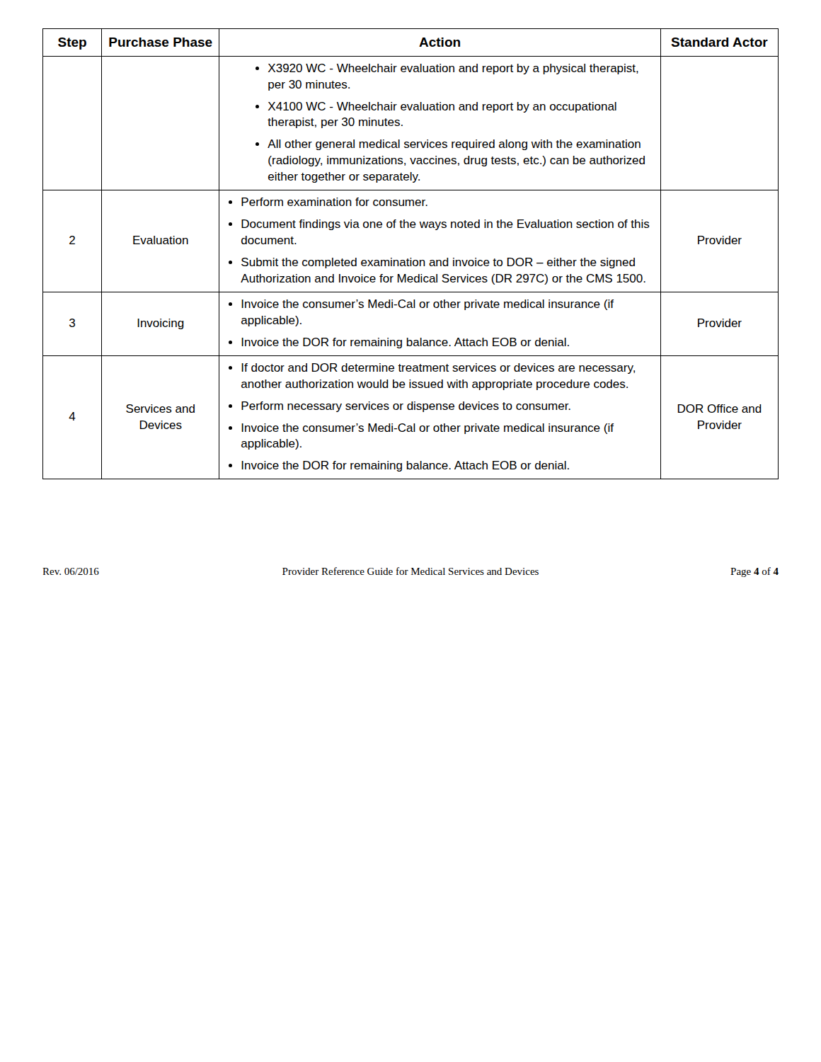| Step | Purchase Phase | Action | Standard Actor |
| --- | --- | --- | --- |
| | | X3920 WC - Wheelchair evaluation and report by a physical therapist, per 30 minutes. X4100 WC - Wheelchair evaluation and report by an occupational therapist, per 30 minutes. All other general medical services required along with the examination (radiology, immunizations, vaccines, drug tests, etc.) can be authorized either together or separately. | |
| 2 | Evaluation | Perform examination for consumer. Document findings via one of the ways noted in the Evaluation section of this document. Submit the completed examination and invoice to DOR – either the signed Authorization and Invoice for Medical Services (DR 297C) or the CMS 1500. | Provider |
| 3 | Invoicing | Invoice the consumer’s Medi-Cal or other private medical insurance (if applicable). Invoice the DOR for remaining balance. Attach EOB or denial. | Provider |
| 4 | Services and Devices | If doctor and DOR determine treatment services or devices are necessary, another authorization would be issued with appropriate procedure codes. Perform necessary services or dispense devices to consumer. Invoice the consumer’s Medi-Cal or other private medical insurance (if applicable). Invoice the DOR for remaining balance. Attach EOB or denial. | DOR Office and Provider |
Rev. 06/2016
Provider Reference Guide for Medical Services and Devices
Page 4 of 4